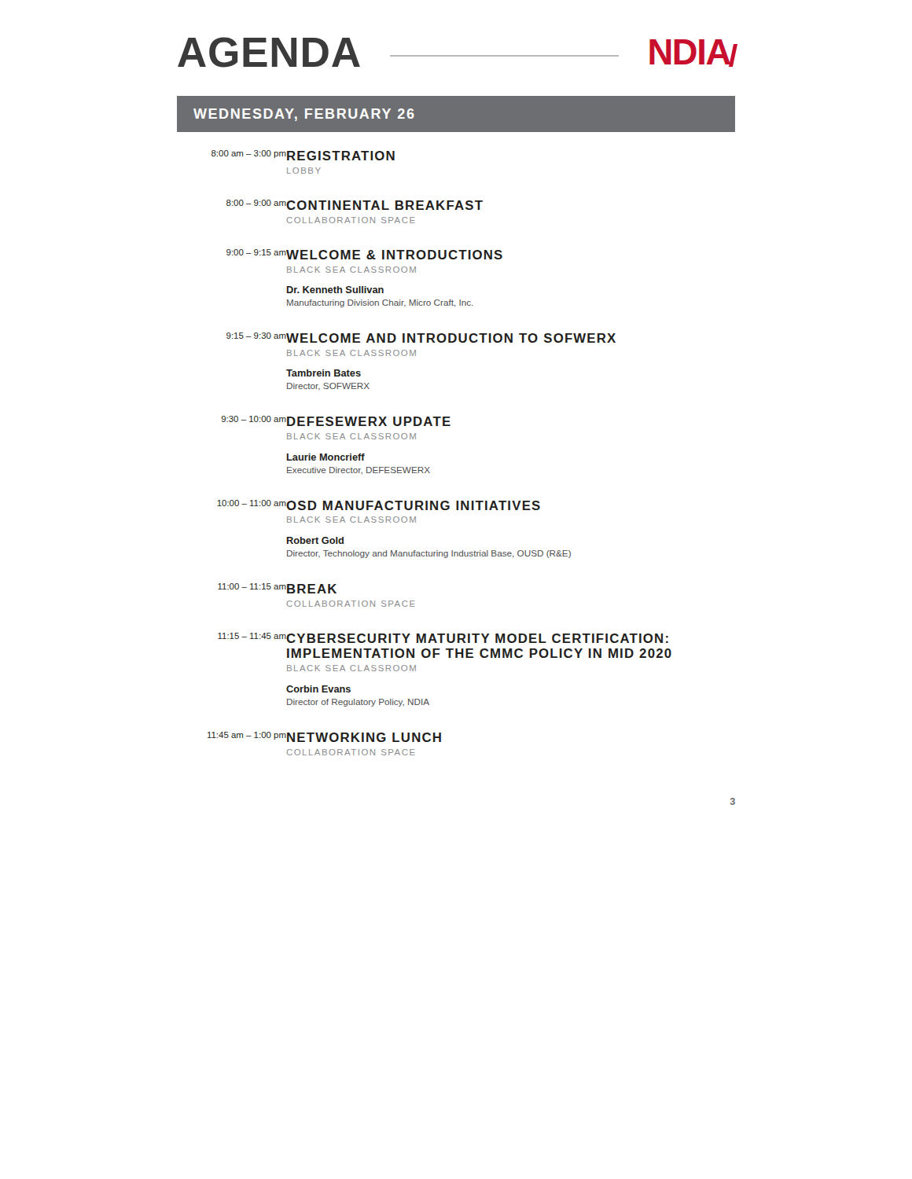AGENDA
NDIA
WEDNESDAY, FEBRUARY 26
| 8:00 am – 3:00 pm | REGISTRATION LOBBY |
| 8:00 – 9:00 am | CONTINENTAL BREAKFAST COLLABORATION SPACE |
| 9:00 – 9:15 am | WELCOME & INTRODUCTIONS BLACK SEA CLASSROOM Dr. Kenneth Sullivan Manufacturing Division Chair, Micro Craft, Inc. |
| 9:15 – 9:30 am | WELCOME AND INTRODUCTION TO SOFWERX BLACK SEA CLASSROOM Tambrein Bates Director, SOFWERX |
| 9:30 – 10:00 am | DEFESEWERX UPDATE BLACK SEA CLASSROOM Laurie Moncrieff Executive Director, DEFESEWERX |
| 10:00 – 11:00 am | OSD MANUFACTURING INITIATIVES BLACK SEA CLASSROOM Robert Gold Director, Technology and Manufacturing Industrial Base, OUSD (R&E) |
| 11:00 – 11:15 am | BREAK COLLABORATION SPACE |
| 11:15 – 11:45 am | CYBERSECURITY MATURITY MODEL CERTIFICATION: IMPLEMENTATION OF THE CMMC POLICY IN MID 2020 BLACK SEA CLASSROOM Corbin Evans Director of Regulatory Policy, NDIA |
| 11:45 am – 1:00 pm | NETWORKING LUNCH COLLABORATION SPACE |
3